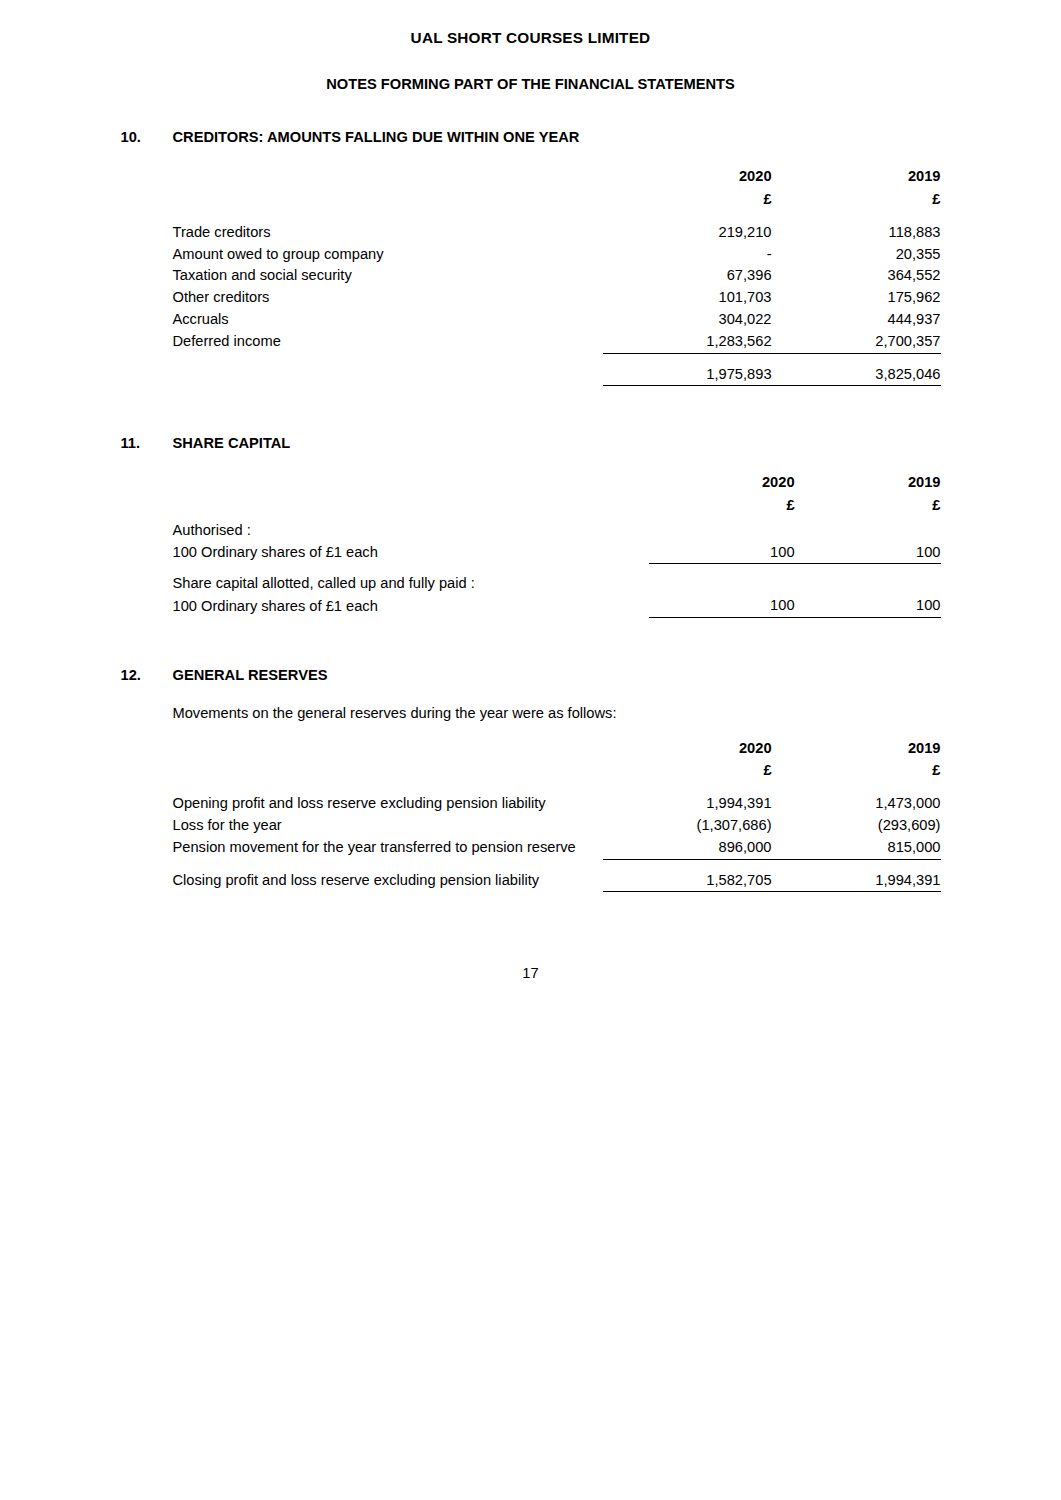UAL SHORT COURSES LIMITED
NOTES FORMING PART OF THE FINANCIAL STATEMENTS
10.
Creditors: amounts falling due within one year
| | 2020 | 2019 |
| | £ | £ |
| Trade creditors | 219,210 | 118,883 |
| Amount owed to group company | - | 20,355 |
| Taxation and social security | 67,396 | 364,552 |
| Other creditors | 101,703 | 175,962 |
| Accruals | 304,022 | 444,937 |
| Deferred income | 1,283,562 | 2,700,357 |
| | 1,975,893 | 3,825,046 |
11.
Share capital
| | 2020 | 2019 |
| | £ | £ |
| Authorised : | | |
| 100 Ordinary shares of £1 each | 100 | 100 |
| Share capital allotted, called up and fully paid : | | |
| 100 Ordinary shares of £1 each | 100 | 100 |
12.
General reserves
Movements on the general reserves during the year were as follows:
| | 2020 | 2019 |
| | £ | £ |
| Opening profit and loss reserve excluding pension liability | 1,994,391 | 1,473,000 |
| Loss for the year | (1,307,686) | (293,609) |
| Pension movement for the year transferred to pension reserve | 896,000 | 815,000 |
| Closing profit and loss reserve excluding pension liability | 1,582,705 | 1,994,391 |
17